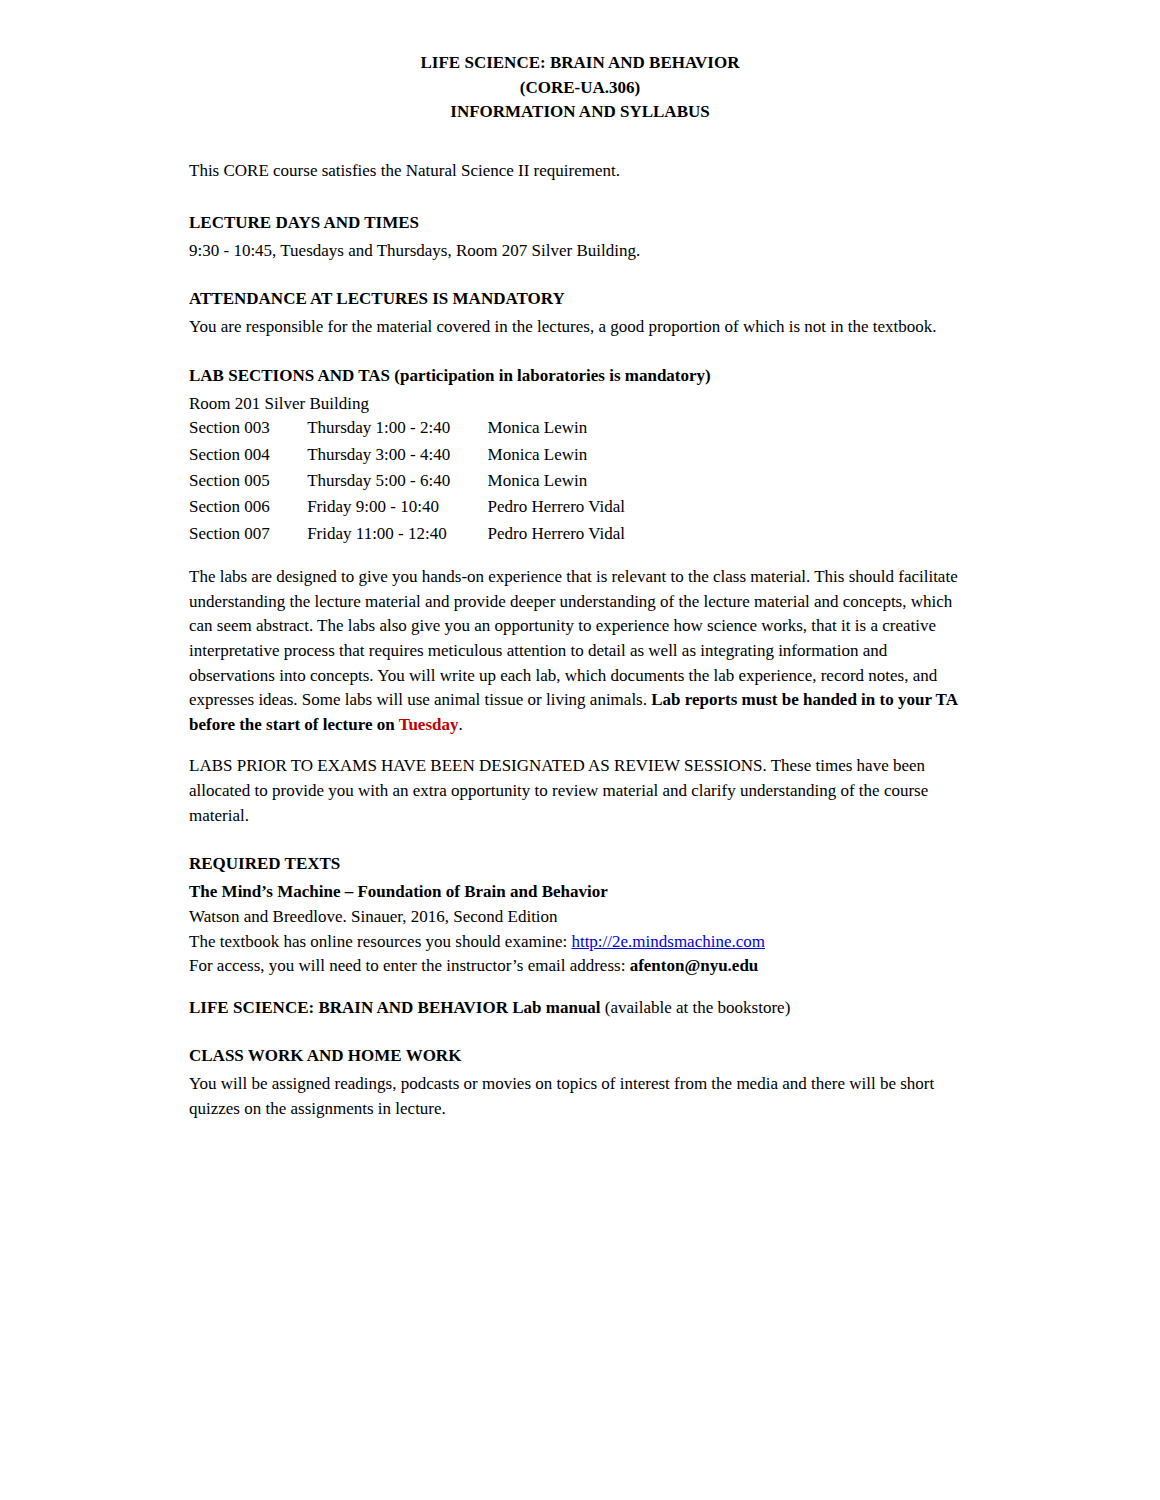LIFE SCIENCE: BRAIN AND BEHAVIOR
(CORE-UA.306)
INFORMATION AND SYLLABUS
This CORE course satisfies the Natural Science II requirement.
Lecture Days and Times
9:30 - 10:45, Tuesdays and Thursdays, Room 207 Silver Building.
Attendance at Lectures is Mandatory
You are responsible for the material covered in the lectures, a good proportion of which is not in the textbook.
Lab Sections and TAs (participation in laboratories is mandatory)
Room 201 Silver Building
| Section 003 | Thursday 1:00 - 2:40 | Monica Lewin |
| Section 004 | Thursday 3:00 - 4:40 | Monica Lewin |
| Section 005 | Thursday 5:00 - 6:40 | Monica Lewin |
| Section 006 | Friday 9:00 - 10:40 | Pedro Herrero Vidal |
| Section 007 | Friday 11:00 - 12:40 | Pedro Herrero Vidal |
The labs are designed to give you hands-on experience that is relevant to the class material. This should facilitate understanding the lecture material and provide deeper understanding of the lecture material and concepts, which can seem abstract. The labs also give you an opportunity to experience how science works, that it is a creative interpretative process that requires meticulous attention to detail as well as integrating information and observations into concepts. You will write up each lab, which documents the lab experience, record notes, and expresses ideas. Some labs will use animal tissue or living animals. Lab reports must be handed in to your TA before the start of lecture on Tuesday.
LABS PRIOR TO EXAMS HAVE BEEN DESIGNATED AS REVIEW SESSIONS. These times have been allocated to provide you with an extra opportunity to review material and clarify understanding of the course material.
Required Texts
The Mind’s Machine – Foundation of Brain and Behavior
Watson and Breedlove. Sinauer, 2016, Second Edition
The textbook has online resources you should examine: http://2e.mindsmachine.com
For access, you will need to enter the instructor’s email address: afenton@nyu.edu
LIFE SCIENCE: BRAIN AND BEHAVIOR Lab manual (available at the bookstore)
Class Work and Home Work
You will be assigned readings, podcasts or movies on topics of interest from the media and there will be short quizzes on the assignments in lecture.